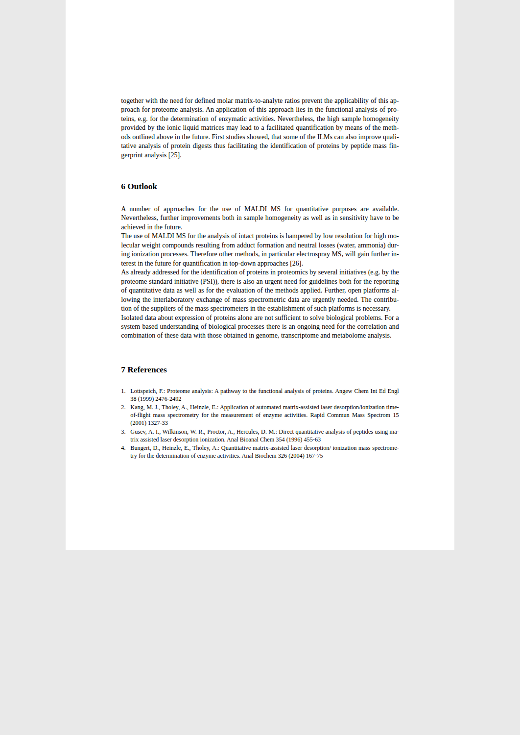together with the need for defined molar matrix-to-analyte ratios prevent the applicability of this approach for proteome analysis. An application of this approach lies in the functional analysis of proteins, e.g. for the determination of enzymatic activities. Nevertheless, the high sample homogeneity provided by the ionic liquid matrices may lead to a facilitated quantification by means of the methods outlined above in the future. First studies showed, that some of the ILMs can also improve qualitative analysis of protein digests thus facilitating the identification of proteins by peptide mass fingerprint analysis [25].
6 Outlook
A number of approaches for the use of MALDI MS for quantitative purposes are available. Nevertheless, further improvements both in sample homogeneity as well as in sensitivity have to be achieved in the future.
The use of MALDI MS for the analysis of intact proteins is hampered by low resolution for high molecular weight compounds resulting from adduct formation and neutral losses (water, ammonia) during ionization processes. Therefore other methods, in particular electrospray MS, will gain further interest in the future for quantification in top-down approaches [26].
As already addressed for the identification of proteins in proteomics by several initiatives (e.g. by the proteome standard initiative (PSI)), there is also an urgent need for guidelines both for the reporting of quantitative data as well as for the evaluation of the methods applied. Further, open platforms allowing the interlaboratory exchange of mass spectrometric data are urgently needed. The contribution of the suppliers of the mass spectrometers in the establishment of such platforms is necessary.
Isolated data about expression of proteins alone are not sufficient to solve biological problems. For a system based understanding of biological processes there is an ongoing need for the correlation and combination of these data with those obtained in genome, transcriptome and metabolome analysis.
7 References
Lottspeich, F.: Proteome analysis: A pathway to the functional analysis of proteins. Angew Chem Int Ed Engl 38 (1999) 2476-2492
Kang, M. J., Tholey, A., Heinzle, E.: Application of automated matrix-assisted laser desorption/ionization time-of-flight mass spectrometry for the measurement of enzyme activities. Rapid Commun Mass Spectrom 15 (2001) 1327-33
Gusev, A. I., Wilkinson, W. R., Proctor, A., Hercules, D. M.: Direct quantitative analysis of peptides using matrix assisted laser desorption ionization. Anal Bioanal Chem 354 (1996) 455-63
Bungert, D., Heinzle, E., Tholey, A.: Quantitative matrix-assisted laser desorption/ ionization mass spectrometry for the determination of enzyme activities. Anal Biochem 326 (2004) 167-75